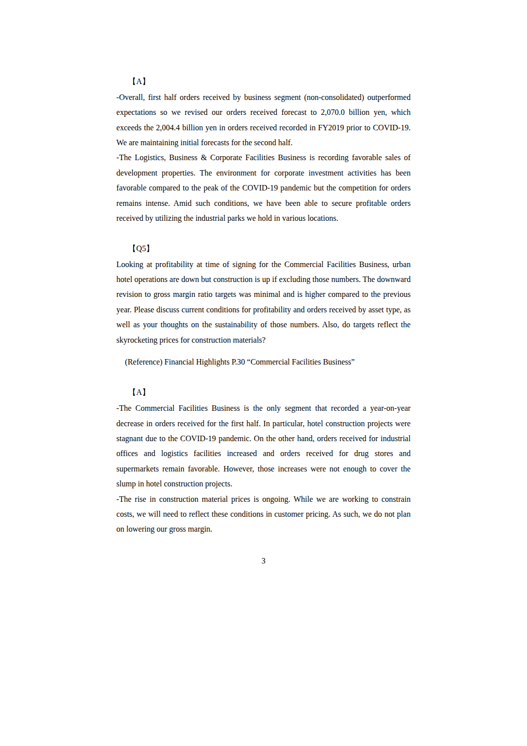【A】
-Overall, first half orders received by business segment (non-consolidated) outperformed expectations so we revised our orders received forecast to 2,070.0 billion yen, which exceeds the 2,004.4 billion yen in orders received recorded in FY2019 prior to COVID-19. We are maintaining initial forecasts for the second half.
-The Logistics, Business & Corporate Facilities Business is recording favorable sales of development properties. The environment for corporate investment activities has been favorable compared to the peak of the COVID-19 pandemic but the competition for orders remains intense. Amid such conditions, we have been able to secure profitable orders received by utilizing the industrial parks we hold in various locations.
【Q5】
Looking at profitability at time of signing for the Commercial Facilities Business, urban hotel operations are down but construction is up if excluding those numbers. The downward revision to gross margin ratio targets was minimal and is higher compared to the previous year. Please discuss current conditions for profitability and orders received by asset type, as well as your thoughts on the sustainability of those numbers. Also, do targets reflect the skyrocketing prices for construction materials?
(Reference) Financial Highlights P.30 “Commercial Facilities Business”
【A】
-The Commercial Facilities Business is the only segment that recorded a year-on-year decrease in orders received for the first half. In particular, hotel construction projects were stagnant due to the COVID-19 pandemic. On the other hand, orders received for industrial offices and logistics facilities increased and orders received for drug stores and supermarkets remain favorable. However, those increases were not enough to cover the slump in hotel construction projects.
-The rise in construction material prices is ongoing. While we are working to constrain costs, we will need to reflect these conditions in customer pricing. As such, we do not plan on lowering our gross margin.
3